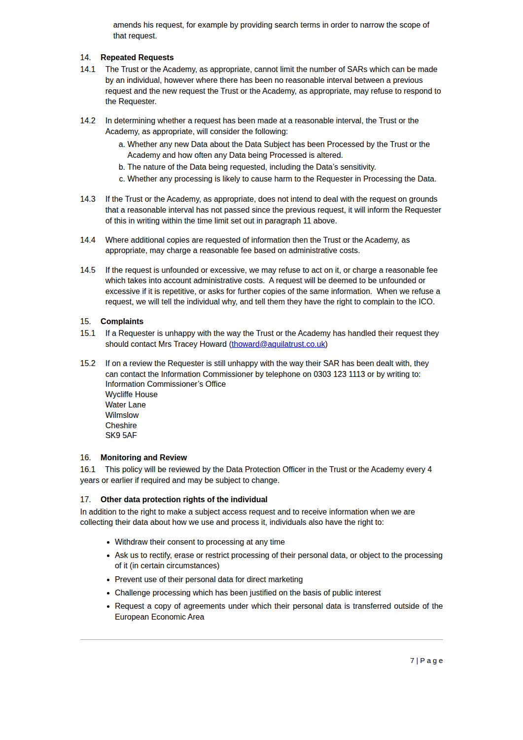amends his request, for example by providing search terms in order to narrow the scope of that request.
14.
Repeated Requests
14.1 The Trust or the Academy, as appropriate, cannot limit the number of SARs which can be made by an individual, however where there has been no reasonable interval between a previous request and the new request the Trust or the Academy, as appropriate, may refuse to respond to the Requester.
14.2 In determining whether a request has been made at a reasonable interval, the Trust or the Academy, as appropriate, will consider the following:
Whether any new Data about the Data Subject has been Processed by the Trust or the Academy and how often any Data being Processed is altered.
The nature of the Data being requested, including the Data’s sensitivity.
Whether any processing is likely to cause harm to the Requester in Processing the Data.
14.3 If the Trust or the Academy, as appropriate, does not intend to deal with the request on grounds that a reasonable interval has not passed since the previous request, it will inform the Requester of this in writing within the time limit set out in paragraph 11 above.
14.4 Where additional copies are requested of information then the Trust or the Academy, as appropriate, may charge a reasonable fee based on administrative costs.
14.5 If the request is unfounded or excessive, we may refuse to act on it, or charge a reasonable fee which takes into account administrative costs. A request will be deemed to be unfounded or excessive if it is repetitive, or asks for further copies of the same information. When we refuse a request, we will tell the individual why, and tell them they have the right to complain to the ICO.
15.
Complaints
15.1 If a Requester is unhappy with the way the Trust or the Academy has handled their request they should contact Mrs Tracey Howard (thoward@aquilatrust.co.uk)
15.2 If on a review the Requester is still unhappy with the way their SAR has been dealt with, they can contact the Information Commissioner by telephone on 0303 123 1113 or by writing to:
Information Commissioner’s Office
Wycliffe House
Water Lane
Wilmslow
Cheshire
SK9 5AF
16.
Monitoring and Review
16.1 This policy will be reviewed by the Data Protection Officer in the Trust or the Academy every 4 years or earlier if required and may be subject to change.
17.
Other data protection rights of the individual
In addition to the right to make a subject access request and to receive information when we are collecting their data about how we use and process it, individuals also have the right to:
Withdraw their consent to processing at any time
Ask us to rectify, erase or restrict processing of their personal data, or object to the processing of it (in certain circumstances)
Prevent use of their personal data for direct marketing
Challenge processing which has been justified on the basis of public interest
Request a copy of agreements under which their personal data is transferred outside of the European Economic Area
7 | P a g e